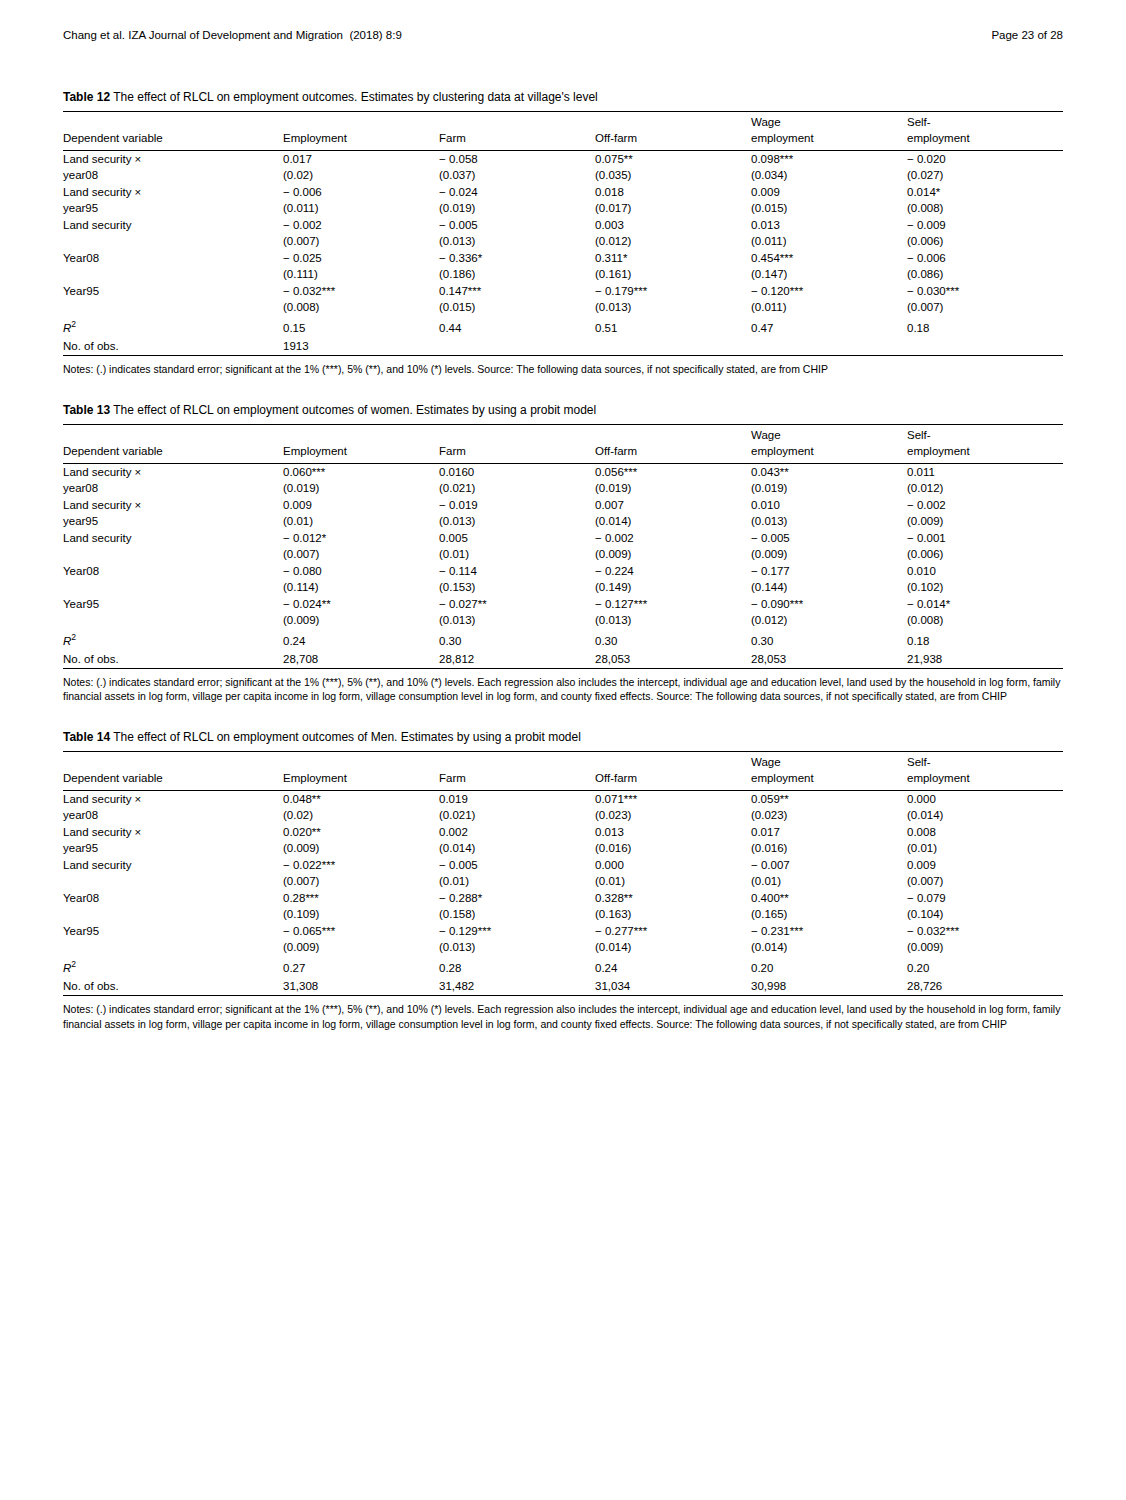Chang et al. IZA Journal of Development and Migration (2018) 8:9
Page 23 of 28
Table 12 The effect of RLCL on employment outcomes. Estimates by clustering data at village's level
| Dependent variable | Employment | Farm | Off-farm | Wage employment | Self- employment |
| --- | --- | --- | --- | --- | --- |
| Land security × year08 | 0.017 (0.02) | − 0.058 (0.037) | 0.075** (0.035) | 0.098*** (0.034) | − 0.020 (0.027) |
| Land security × year95 | − 0.006 (0.011) | − 0.024 (0.019) | 0.018 (0.017) | 0.009 (0.015) | 0.014* (0.008) |
| Land security | − 0.002 (0.007) | − 0.005 (0.013) | 0.003 (0.012) | 0.013 (0.011) | − 0.009 (0.006) |
| Year08 | − 0.025 (0.111) | − 0.336* (0.186) | 0.311* (0.161) | 0.454*** (0.147) | − 0.006 (0.086) |
| Year95 | − 0.032*** (0.008) | 0.147*** (0.015) | − 0.179*** (0.013) | − 0.120*** (0.011) | − 0.030*** (0.007) |
| R 2 | 0.15 | 0.44 | 0.51 | 0.47 | 0.18 |
| No. of obs. | 1913 | | | | |
Notes: (.) indicates standard error; significant at the 1% (***), 5% (**), and 10% (*) levels. Source: The following data sources, if not specifically stated, are from CHIP
Table 13 The effect of RLCL on employment outcomes of women. Estimates by using a probit model
| Dependent variable | Employment | Farm | Off-farm | Wage employment | Self- employment |
| --- | --- | --- | --- | --- | --- |
| Land security × year08 | 0.060*** (0.019) | 0.0160 (0.021) | 0.056*** (0.019) | 0.043** (0.019) | 0.011 (0.012) |
| Land security × year95 | 0.009 (0.01) | − 0.019 (0.013) | 0.007 (0.014) | 0.010 (0.013) | − 0.002 (0.009) |
| Land security | − 0.012* (0.007) | 0.005 (0.01) | − 0.002 (0.009) | − 0.005 (0.009) | − 0.001 (0.006) |
| Year08 | − 0.080 (0.114) | − 0.114 (0.153) | − 0.224 (0.149) | − 0.177 (0.144) | 0.010 (0.102) |
| Year95 | − 0.024** (0.009) | − 0.027** (0.013) | − 0.127*** (0.013) | − 0.090*** (0.012) | − 0.014* (0.008) |
| R 2 | 0.24 | 0.30 | 0.30 | 0.30 | 0.18 |
| No. of obs. | 28,708 | 28,812 | 28,053 | 28,053 | 21,938 |
Notes: (.) indicates standard error; significant at the 1% (***), 5% (**), and 10% (*) levels. Each regression also includes the intercept, individual age and education level, land used by the household in log form, family financial assets in log form, village per capita income in log form, village consumption level in log form, and county fixed effects. Source: The following data sources, if not specifically stated, are from CHIP
Table 14 The effect of RLCL on employment outcomes of Men. Estimates by using a probit model
| Dependent variable | Employment | Farm | Off-farm | Wage employment | Self- employment |
| --- | --- | --- | --- | --- | --- |
| Land security × year08 | 0.048** (0.02) | 0.019 (0.021) | 0.071*** (0.023) | 0.059** (0.023) | 0.000 (0.014) |
| Land security × year95 | 0.020** (0.009) | 0.002 (0.014) | 0.013 (0.016) | 0.017 (0.016) | 0.008 (0.01) |
| Land security | − 0.022*** (0.007) | − 0.005 (0.01) | 0.000 (0.01) | − 0.007 (0.01) | 0.009 (0.007) |
| Year08 | 0.28*** (0.109) | − 0.288* (0.158) | 0.328** (0.163) | 0.400** (0.165) | − 0.079 (0.104) |
| Year95 | − 0.065*** (0.009) | − 0.129*** (0.013) | − 0.277*** (0.014) | − 0.231*** (0.014) | − 0.032*** (0.009) |
| R 2 | 0.27 | 0.28 | 0.24 | 0.20 | 0.20 |
| No. of obs. | 31,308 | 31,482 | 31,034 | 30,998 | 28,726 |
Notes: (.) indicates standard error; significant at the 1% (***), 5% (**), and 10% (*) levels. Each regression also includes the intercept, individual age and education level, land used by the household in log form, family financial assets in log form, village per capita income in log form, village consumption level in log form, and county fixed effects. Source: The following data sources, if not specifically stated, are from CHIP